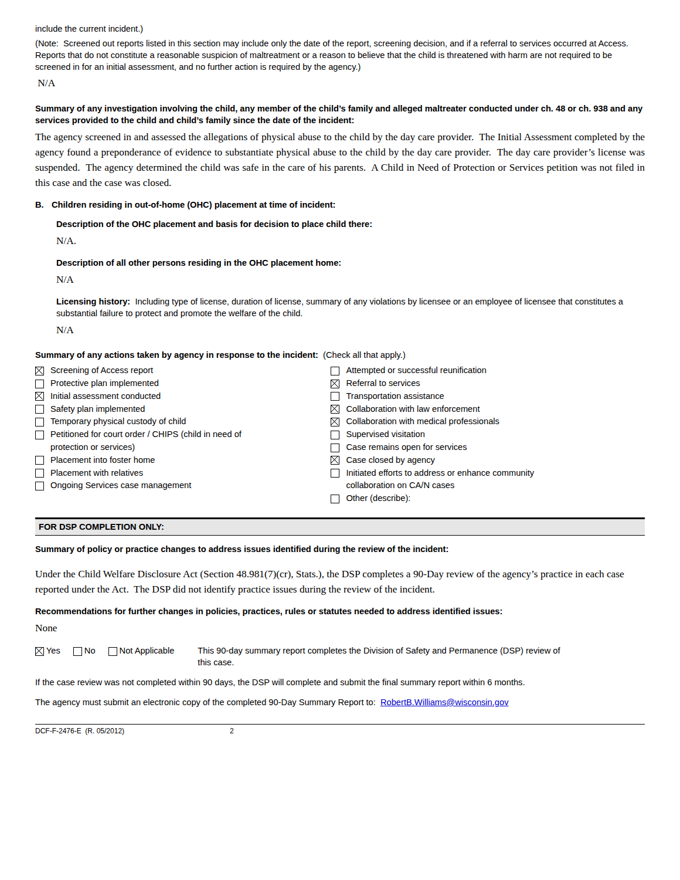include the current incident.)
(Note: Screened out reports listed in this section may include only the date of the report, screening decision, and if a referral to services occurred at Access. Reports that do not constitute a reasonable suspicion of maltreatment or a reason to believe that the child is threatened with harm are not required to be screened in for an initial assessment, and no further action is required by the agency.)
N/A
Summary of any investigation involving the child, any member of the child’s family and alleged maltreater conducted under ch. 48 or ch. 938 and any services provided to the child and child’s family since the date of the incident:
The agency screened in and assessed the allegations of physical abuse to the child by the day care provider. The Initial Assessment completed by the agency found a preponderance of evidence to substantiate physical abuse to the child by the day care provider. The day care provider’s license was suspended. The agency determined the child was safe in the care of his parents. A Child in Need of Protection or Services petition was not filed in this case and the case was closed.
B. Children residing in out-of-home (OHC) placement at time of incident:
Description of the OHC placement and basis for decision to place child there:
N/A.
Description of all other persons residing in the OHC placement home:
N/A
Licensing history: Including type of license, duration of license, summary of any violations by licensee or an employee of licensee that constitutes a substantial failure to protect and promote the welfare of the child.
N/A
Summary of any actions taken by agency in response to the incident: (Check all that apply.)
| | Screening of Access report | | Attempted or successful reunification |
| | Protective plan implemented | | Referral to services |
| | Initial assessment conducted | | Transportation assistance |
| | Safety plan implemented | | Collaboration with law enforcement |
| | Temporary physical custody of child | | Collaboration with medical professionals |
| | Petitioned for court order / CHIPS (child in need of | | Supervised visitation |
| | protection or services) | | Case remains open for services |
| | Placement into foster home | | Case closed by agency |
| | Placement with relatives | | Initiated efforts to address or enhance community |
| | Ongoing Services case management | | collaboration on CA/N cases |
| | | | Other (describe): |
FOR DSP COMPLETION ONLY:
Summary of policy or practice changes to address issues identified during the review of the incident:
Under the Child Welfare Disclosure Act (Section 48.981(7)(cr), Stats.), the DSP completes a 90-Day review of the agency’s practice in each case reported under the Act. The DSP did not identify practice issues during the review of the incident.
Recommendations for further changes in policies, practices, rules or statutes needed to address identified issues:
None
Yes No Not Applicable This 90-day summary report completes the Division of Safety and Permanence (DSP) review of this case.
If the case review was not completed within 90 days, the DSP will complete and submit the final summary report within 6 months.
The agency must submit an electronic copy of the completed 90-Day Summary Report to: RobertB.Williams@wisconsin.gov
DCF-F-2476-E (R. 05/2012) 2